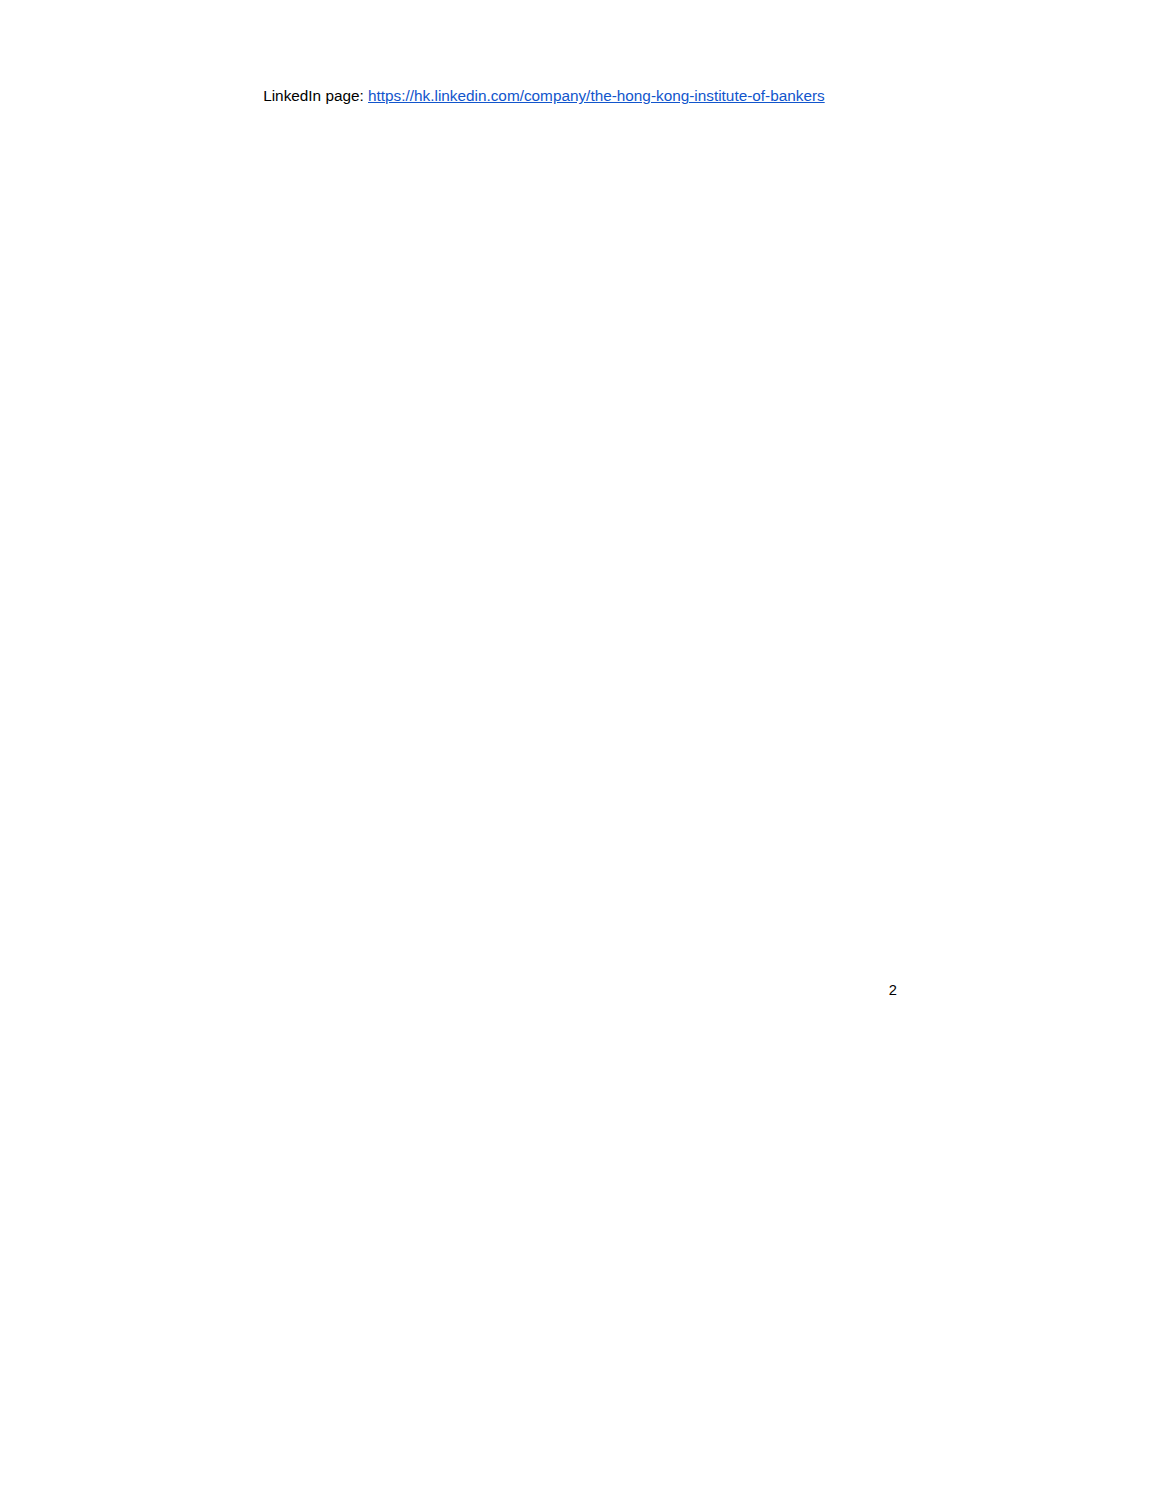LinkedIn page: https://hk.linkedin.com/company/the-hong-kong-institute-of-bankers
2